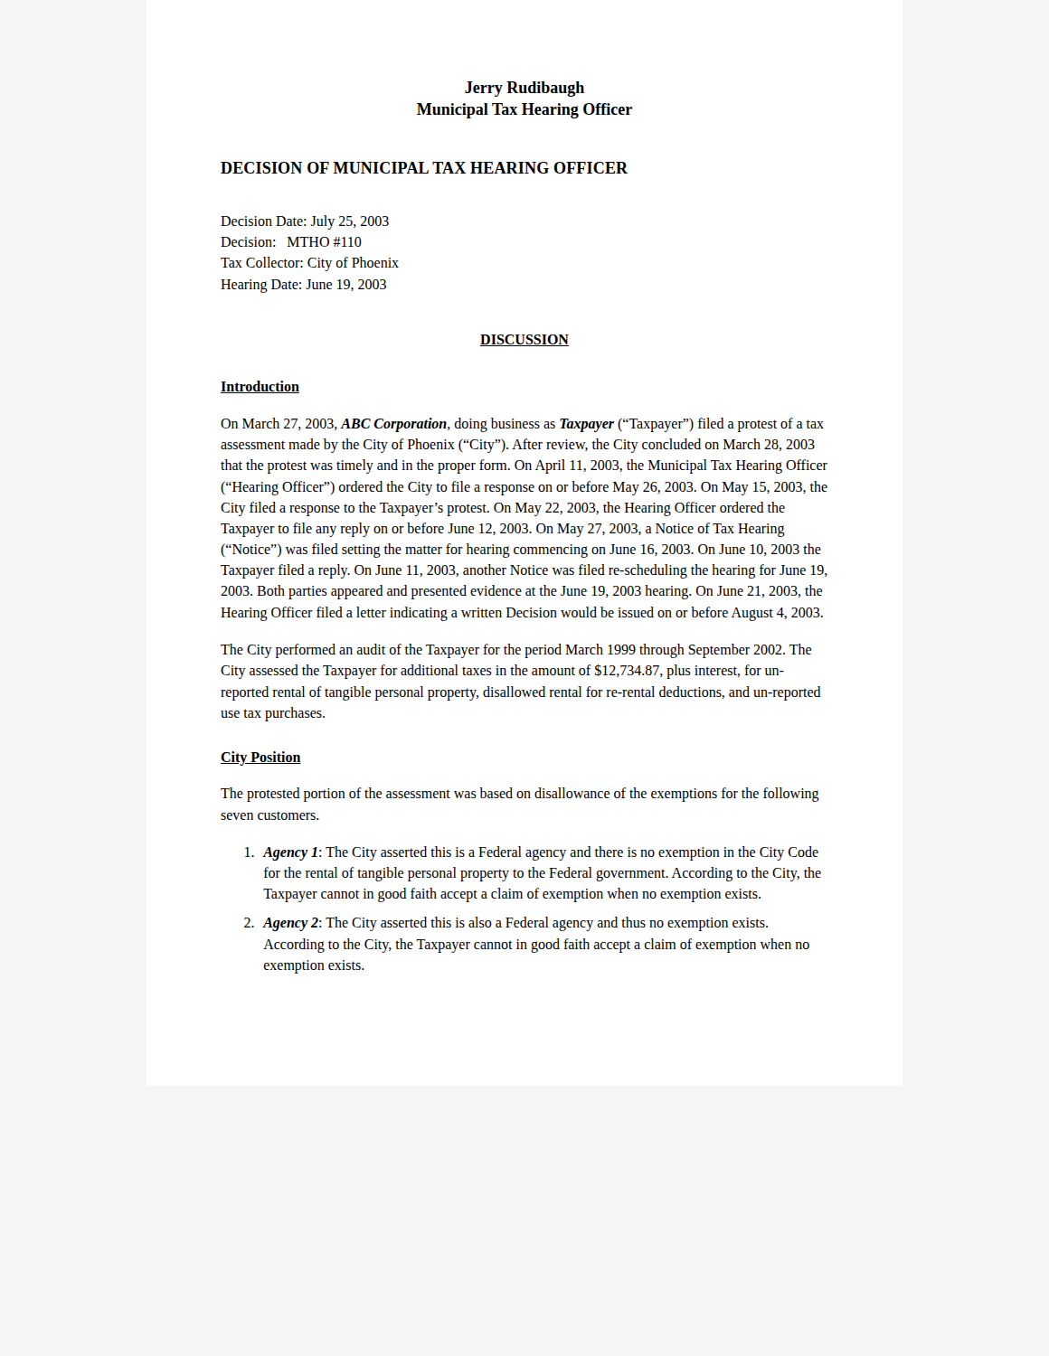Jerry Rudibaugh Municipal Tax Hearing Officer
DECISION OF MUNICIPAL TAX HEARING OFFICER
Decision Date: July 25, 2003
Decision: MTHO #110
Tax Collector: City of Phoenix
Hearing Date: June 19, 2003
DISCUSSION
Introduction
On March 27, 2003, ABC Corporation, doing business as Taxpayer (“Taxpayer”) filed a protest of a tax assessment made by the City of Phoenix (“City”). After review, the City concluded on March 28, 2003 that the protest was timely and in the proper form. On April 11, 2003, the Municipal Tax Hearing Officer (“Hearing Officer”) ordered the City to file a response on or before May 26, 2003. On May 15, 2003, the City filed a response to the Taxpayer’s protest. On May 22, 2003, the Hearing Officer ordered the Taxpayer to file any reply on or before June 12, 2003. On May 27, 2003, a Notice of Tax Hearing (“Notice”) was filed setting the matter for hearing commencing on June 16, 2003. On June 10, 2003 the Taxpayer filed a reply. On June 11, 2003, another Notice was filed re-scheduling the hearing for June 19, 2003. Both parties appeared and presented evidence at the June 19, 2003 hearing. On June 21, 2003, the Hearing Officer filed a letter indicating a written Decision would be issued on or before August 4, 2003.
The City performed an audit of the Taxpayer for the period March 1999 through September 2002. The City assessed the Taxpayer for additional taxes in the amount of $12,734.87, plus interest, for un-reported rental of tangible personal property, disallowed rental for re-rental deductions, and un-reported use tax purchases.
City Position
The protested portion of the assessment was based on disallowance of the exemptions for the following seven customers.
Agency 1: The City asserted this is a Federal agency and there is no exemption in the City Code for the rental of tangible personal property to the Federal government. According to the City, the Taxpayer cannot in good faith accept a claim of exemption when no exemption exists.
Agency 2: The City asserted this is also a Federal agency and thus no exemption exists. According to the City, the Taxpayer cannot in good faith accept a claim of exemption when no exemption exists.